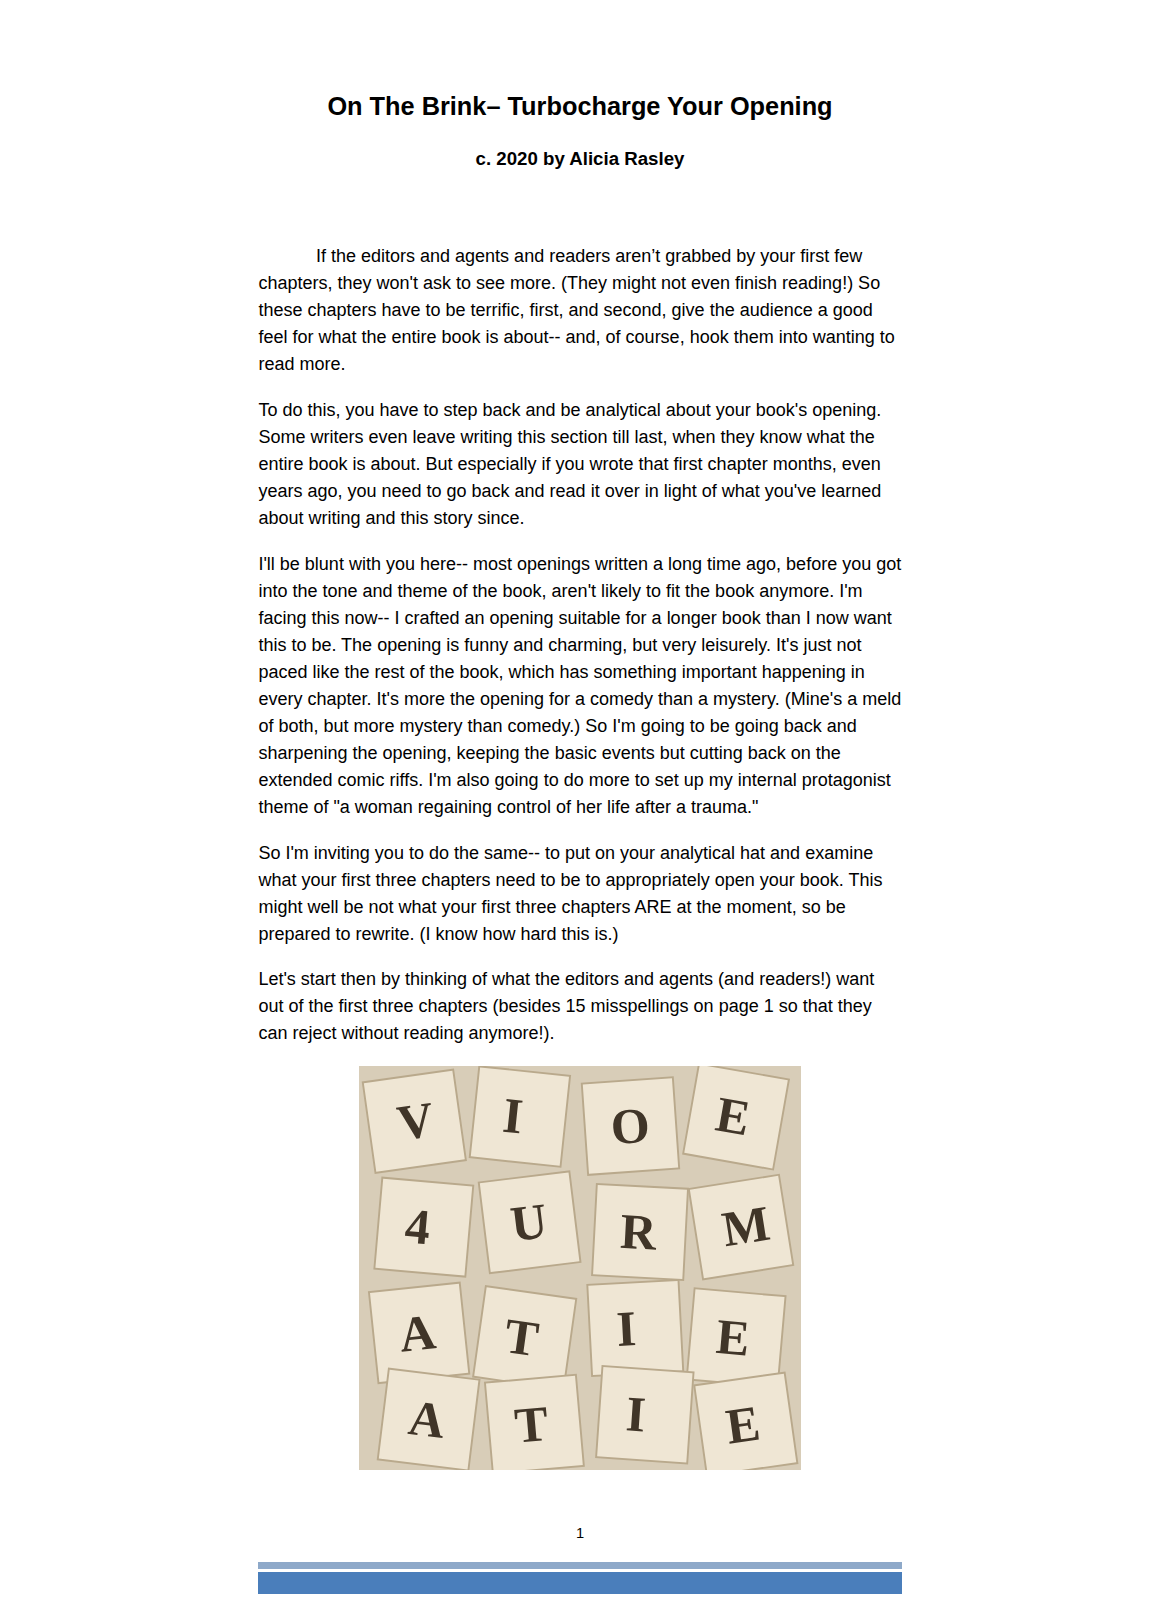On The Brink– Turbocharge Your Opening
c. 2020 by Alicia Rasley
If the editors and agents and readers aren’t grabbed by your first few chapters, they won't ask to see more. (They might not even finish reading!) So these chapters have to be terrific, first, and second, give the audience a good feel for what the entire book is about-- and, of course, hook them into wanting to read more.
To do this, you have to step back and be analytical about your book's opening. Some writers even leave writing this section till last, when they know what the entire book is about. But especially if you wrote that first chapter months, even years ago, you need to go back and read it over in light of what you've learned about writing and this story since.
I'll be blunt with you here-- most openings written a long time ago, before you got into the tone and theme of the book, aren't likely to fit the book anymore. I'm facing this now-- I crafted an opening suitable for a longer book than I now want this to be. The opening is funny and charming, but very leisurely. It's just not paced like the rest of the book, which has something important happening in every chapter. It's more the opening for a comedy than a mystery. (Mine's a meld of both, but more mystery than comedy.) So I'm going to be going back and sharpening the opening, keeping the basic events but cutting back on the extended comic riffs. I'm also going to do more to set up my internal protagonist theme of "a woman regaining control of her life after a trauma."
So I'm inviting you to do the same-- to put on your analytical hat and examine what your first three chapters need to be to appropriately open your book. This might well be not what your first three chapters ARE at the moment, so be prepared to rewrite. (I know how hard this is.)
Let's start then by thinking of what the editors and agents (and readers!) want out of the first three chapters (besides 15 misspellings on page 1 so that they can reject without reading anymore!).
1